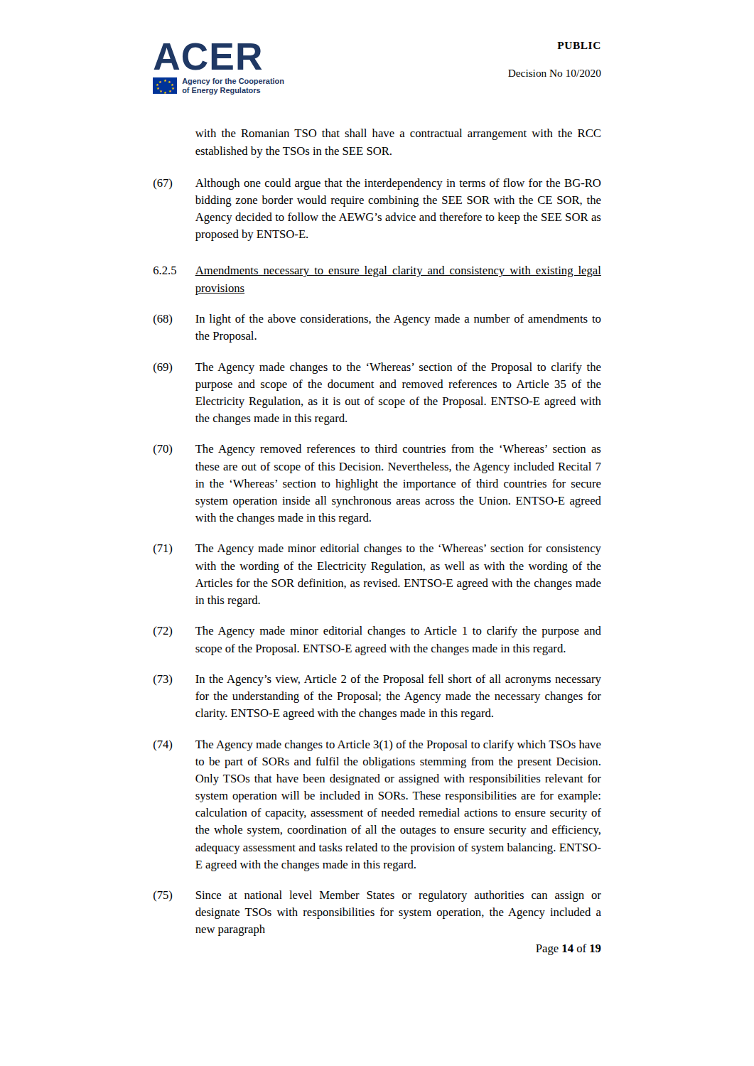ACER
★ ★ ★ ★ ★ ★ ★ ★ ★ ★
Agency for the Cooperation
of Energy Regulators
PUBLIC
Decision No 10/2020
with the Romanian TSO that shall have a contractual arrangement with the RCC established by the TSOs in the SEE SOR.
(67) Although one could argue that the interdependency in terms of flow for the BG-RO bidding zone border would require combining the SEE SOR with the CE SOR, the Agency decided to follow the AEWG’s advice and therefore to keep the SEE SOR as proposed by ENTSO-E.
6.2.5 Amendments necessary to ensure legal clarity and consistency with existing legal provisions
(68) In light of the above considerations, the Agency made a number of amendments to the Proposal.
(69) The Agency made changes to the ‘Whereas’ section of the Proposal to clarify the purpose and scope of the document and removed references to Article 35 of the Electricity Regulation, as it is out of scope of the Proposal. ENTSO-E agreed with the changes made in this regard.
(70) The Agency removed references to third countries from the ‘Whereas’ section as these are out of scope of this Decision. Nevertheless, the Agency included Recital 7 in the ‘Whereas’ section to highlight the importance of third countries for secure system operation inside all synchronous areas across the Union. ENTSO-E agreed with the changes made in this regard.
(71) The Agency made minor editorial changes to the ‘Whereas’ section for consistency with the wording of the Electricity Regulation, as well as with the wording of the Articles for the SOR definition, as revised. ENTSO-E agreed with the changes made in this regard.
(72) The Agency made minor editorial changes to Article 1 to clarify the purpose and scope of the Proposal. ENTSO-E agreed with the changes made in this regard.
(73) In the Agency’s view, Article 2 of the Proposal fell short of all acronyms necessary for the understanding of the Proposal; the Agency made the necessary changes for clarity. ENTSO-E agreed with the changes made in this regard.
(74) The Agency made changes to Article 3(1) of the Proposal to clarify which TSOs have to be part of SORs and fulfil the obligations stemming from the present Decision. Only TSOs that have been designated or assigned with responsibilities relevant for system operation will be included in SORs. These responsibilities are for example: calculation of capacity, assessment of needed remedial actions to ensure security of the whole system, coordination of all the outages to ensure security and efficiency, adequacy assessment and tasks related to the provision of system balancing. ENTSO-E agreed with the changes made in this regard.
(75) Since at national level Member States or regulatory authorities can assign or designate TSOs with responsibilities for system operation, the Agency included a new paragraph
Page 14 of 19